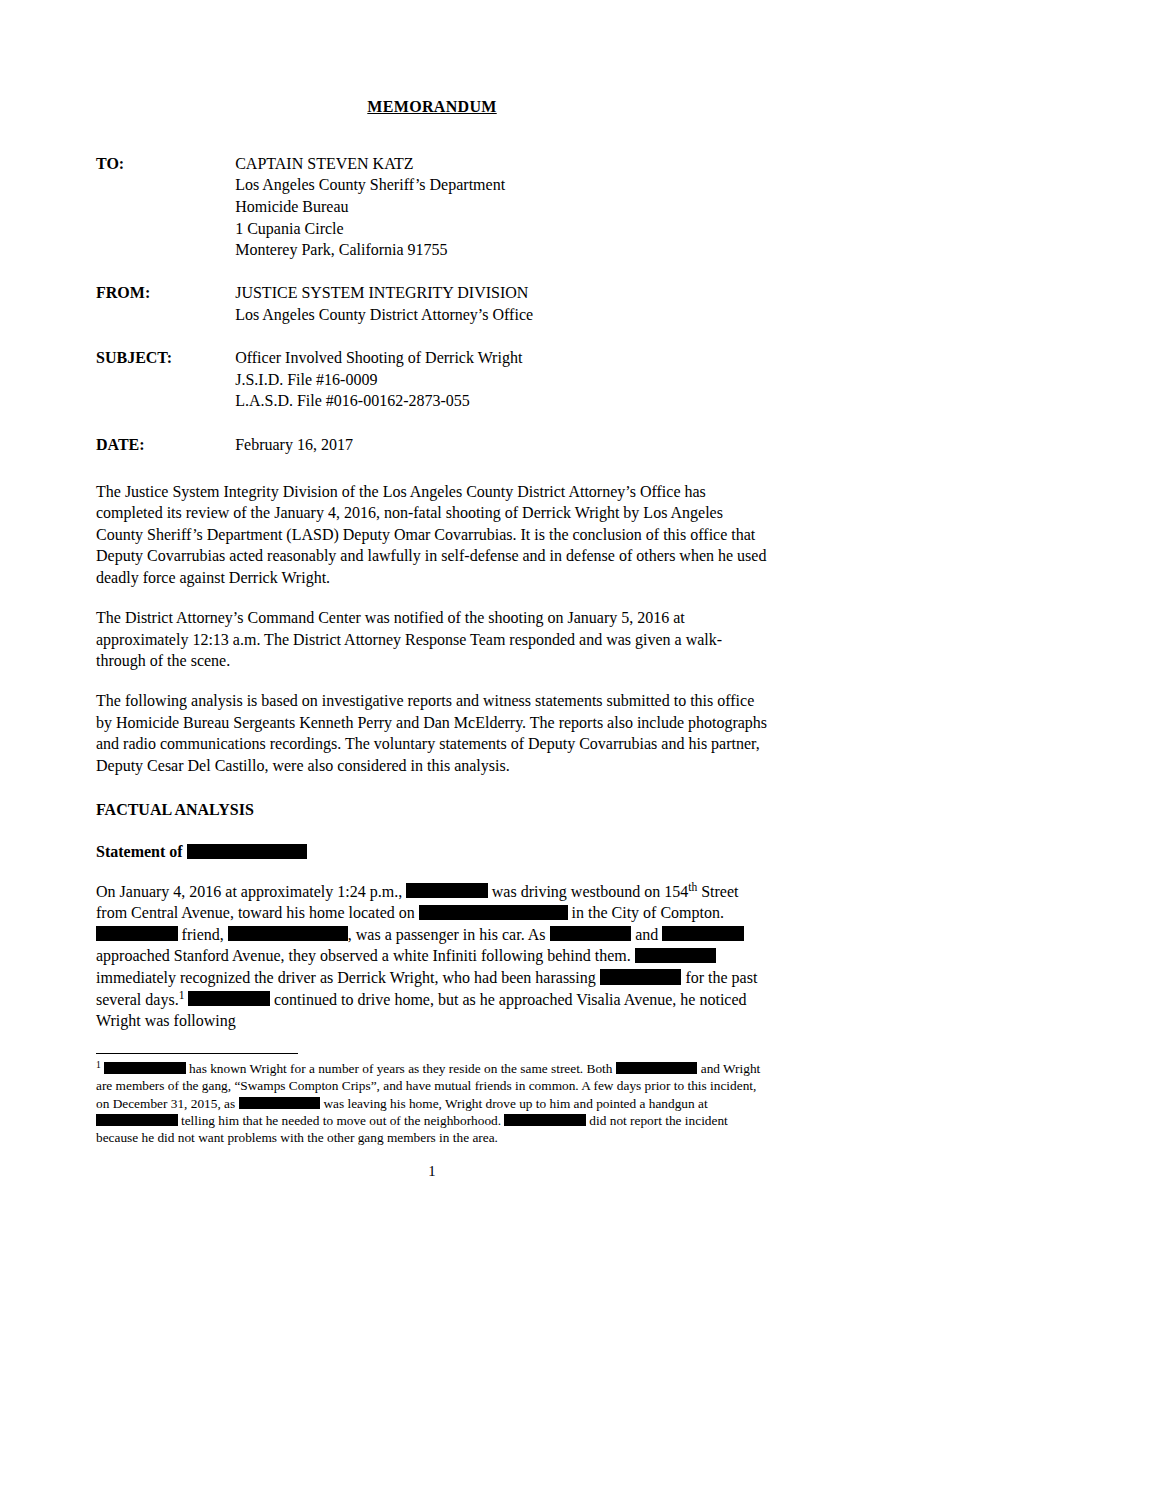MEMORANDUM
| TO: | CAPTAIN STEVEN KATZ Los Angeles County Sheriff’s Department Homicide Bureau 1 Cupania Circle Monterey Park, California 91755 |
| FROM: | JUSTICE SYSTEM INTEGRITY DIVISION Los Angeles County District Attorney’s Office |
| SUBJECT: | Officer Involved Shooting of Derrick Wright J.S.I.D. File #16-0009 L.A.S.D. File #016-00162-2873-055 |
| DATE: | February 16, 2017 |
The Justice System Integrity Division of the Los Angeles County District Attorney’s Office has completed its review of the January 4, 2016, non-fatal shooting of Derrick Wright by Los Angeles County Sheriff’s Department (LASD) Deputy Omar Covarrubias. It is the conclusion of this office that Deputy Covarrubias acted reasonably and lawfully in self-defense and in defense of others when he used deadly force against Derrick Wright.
The District Attorney’s Command Center was notified of the shooting on January 5, 2016 at approximately 12:13 a.m. The District Attorney Response Team responded and was given a walk-through of the scene.
The following analysis is based on investigative reports and witness statements submitted to this office by Homicide Bureau Sergeants Kenneth Perry and Dan McElderry. The reports also include photographs and radio communications recordings. The voluntary statements of Deputy Covarrubias and his partner, Deputy Cesar Del Castillo, were also considered in this analysis.
FACTUAL ANALYSIS
Statement of
On January 4, 2016 at approximately 1:24 p.m., was driving westbound on 154th Street from Central Avenue, toward his home located on in the City of Compton. friend, , was a passenger in his car. As and approached Stanford Avenue, they observed a white Infiniti following behind them. immediately recognized the driver as Derrick Wright, who had been harassing for the past several days.1 continued to drive home, but as he approached Visalia Avenue, he noticed Wright was following
1 has known Wright for a number of years as they reside on the same street. Both and Wright are members of the gang, “Swamps Compton Crips”, and have mutual friends in common. A few days prior to this incident, on December 31, 2015, as was leaving his home, Wright drove up to him and pointed a handgun at telling him that he needed to move out of the neighborhood. did not report the incident because he did not want problems with the other gang members in the area.
1